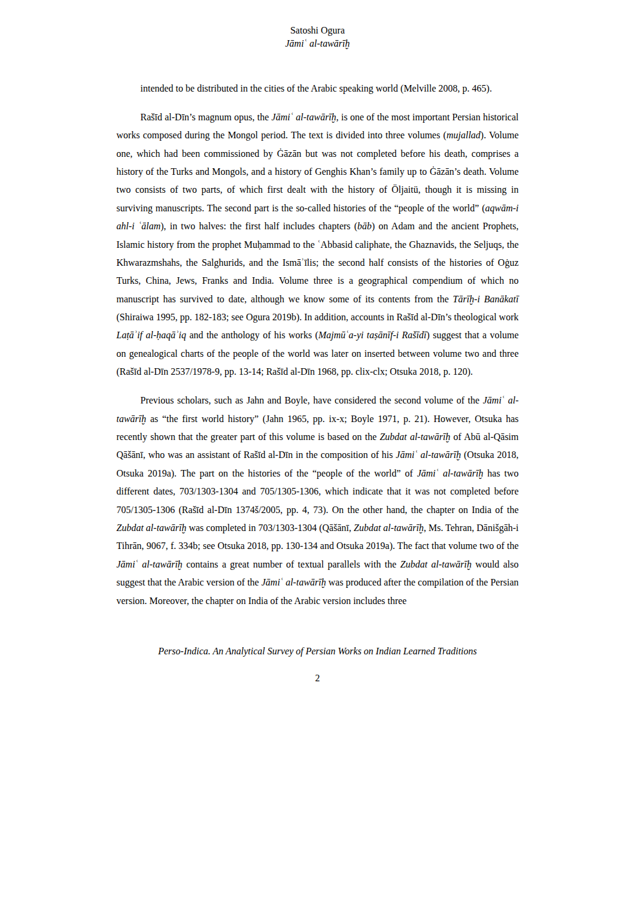Satoshi Ogura Jāmiʿ al-tawārīḫ
intended to be distributed in the cities of the Arabic speaking world (Melville 2008, p. 465).
Rašīd al-Dīn’s magnum opus, the Jāmiʿ al-tawārīḫ, is one of the most important Persian historical works composed during the Mongol period. The text is divided into three volumes (mujallad). Volume one, which had been commissioned by Ġāzān but was not completed before his death, comprises a history of the Turks and Mongols, and a history of Genghis Khan’s family up to Ġāzān’s death. Volume two consists of two parts, of which first dealt with the history of Öljaitü, though it is missing in surviving manuscripts. The second part is the so-called histories of the “people of the world” (aqwām-i ahl-i ʿālam), in two halves: the first half includes chapters (bāb) on Adam and the ancient Prophets, Islamic history from the prophet Muḥammad to the ʿAbbasid caliphate, the Ghaznavids, the Seljuqs, the Khwarazmshahs, the Salghurids, and the Ismāʾīlis; the second half consists of the histories of Oġuz Turks, China, Jews, Franks and India. Volume three is a geographical compendium of which no manuscript has survived to date, although we know some of its contents from the Tārīḫ-i Banākatī (Shiraiwa 1995, pp. 182-183; see Ogura 2019b). In addition, accounts in Rašīd al-Dīn’s theological work Laṭāʾif al-ḥaqāʾiq and the anthology of his works (Majmūʿa-yi taṣānīf-i Rašīdī) suggest that a volume on genealogical charts of the people of the world was later on inserted between volume two and three (Rašīd al-Dīn 2537/1978-9, pp. 13-14; Rašīd al-Dīn 1968, pp. clix-clx; Otsuka 2018, p. 120).
Previous scholars, such as Jahn and Boyle, have considered the second volume of the Jāmiʿ al-tawārīḫ as “the first world history” (Jahn 1965, pp. ix-x; Boyle 1971, p. 21). However, Otsuka has recently shown that the greater part of this volume is based on the Zubdat al-tawārīḫ of Abū al-Qāsim Qāšānī, who was an assistant of Rašīd al-Dīn in the composition of his Jāmiʿ al-tawārīḫ (Otsuka 2018, Otsuka 2019a). The part on the histories of the “people of the world” of Jāmiʿ al-tawārīḫ has two different dates, 703/1303-1304 and 705/1305-1306, which indicate that it was not completed before 705/1305-1306 (Rašīd al-Dīn 1374š/2005, pp. 4, 73). On the other hand, the chapter on India of the Zubdat al-tawārīḫ was completed in 703/1303-1304 (Qāšānī, Zubdat al-tawārīḫ, Ms. Tehran, Dānišgāh-i Tihrān, 9067, f. 334b; see Otsuka 2018, pp. 130-134 and Otsuka 2019a). The fact that volume two of the Jāmiʿ al-tawārīḫ contains a great number of textual parallels with the Zubdat al-tawārīḫ would also suggest that the Arabic version of the Jāmiʿ al-tawārīḫ was produced after the compilation of the Persian version. Moreover, the chapter on India of the Arabic version includes three
Perso-Indica. An Analytical Survey of Persian Works on Indian Learned Traditions 2